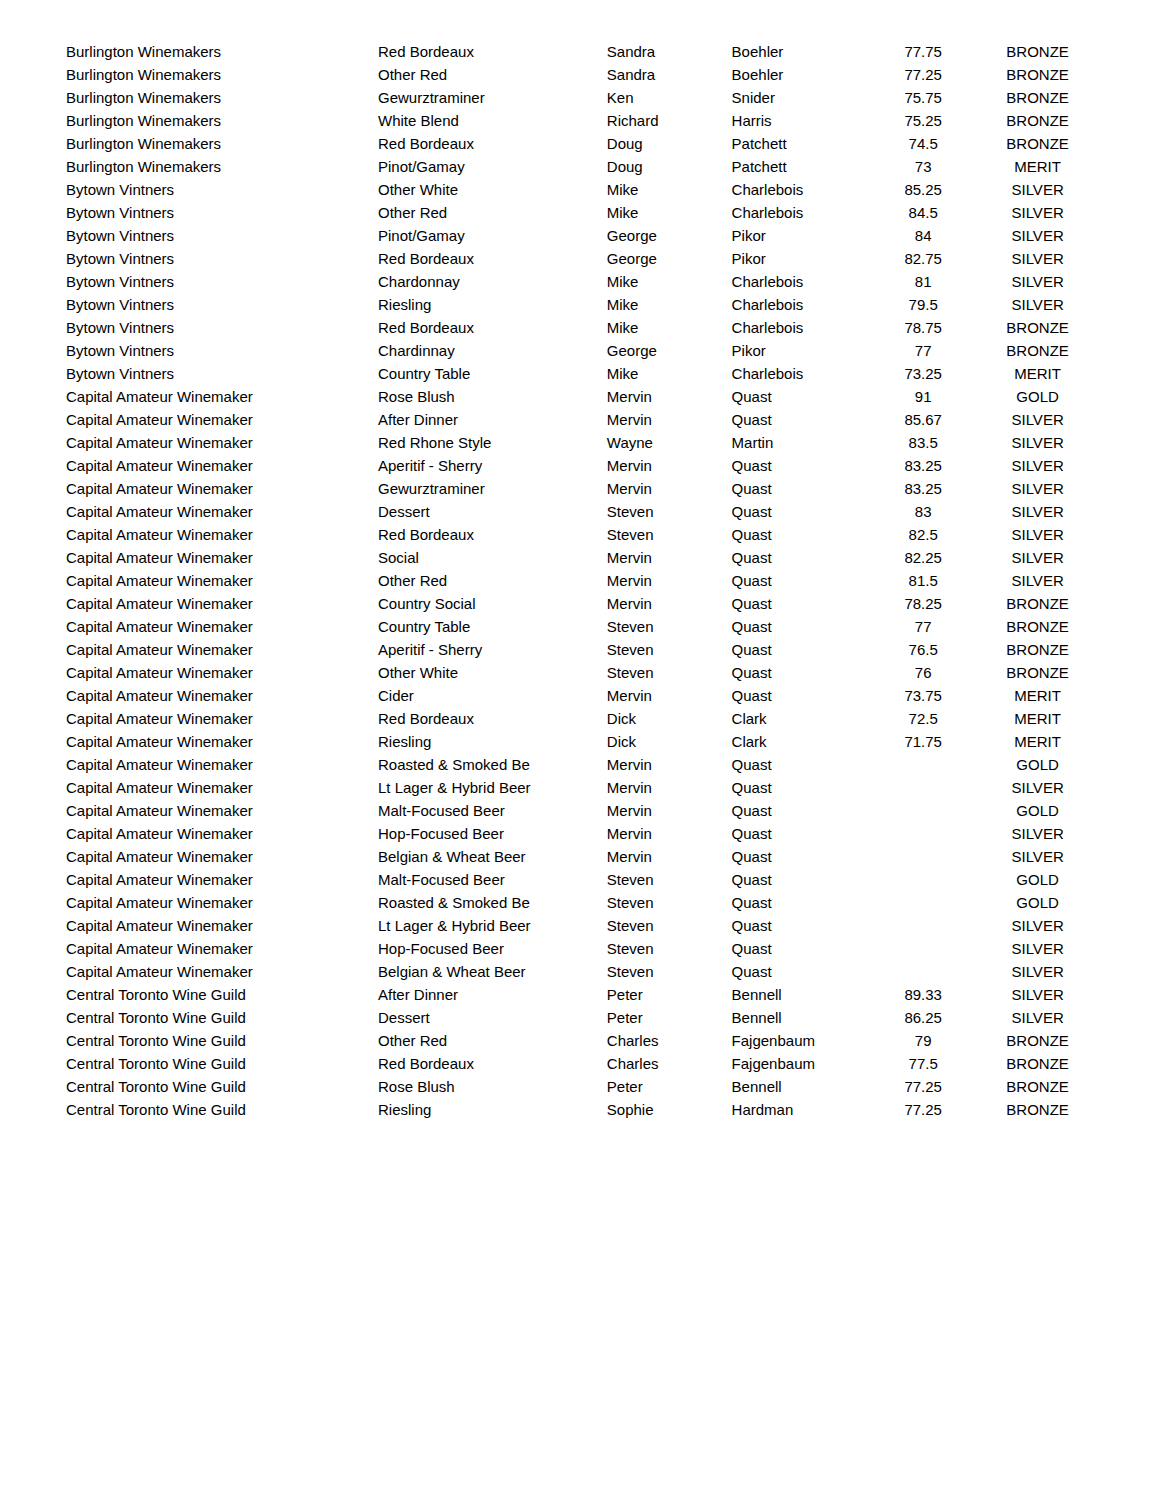| Burlington Winemakers | Red Bordeaux | Sandra | Boehler | 77.75 | BRONZE |
| Burlington Winemakers | Other Red | Sandra | Boehler | 77.25 | BRONZE |
| Burlington Winemakers | Gewurztraminer | Ken | Snider | 75.75 | BRONZE |
| Burlington Winemakers | White Blend | Richard | Harris | 75.25 | BRONZE |
| Burlington Winemakers | Red Bordeaux | Doug | Patchett | 74.5 | BRONZE |
| Burlington Winemakers | Pinot/Gamay | Doug | Patchett | 73 | MERIT |
| Bytown Vintners | Other White | Mike | Charlebois | 85.25 | SILVER |
| Bytown Vintners | Other Red | Mike | Charlebois | 84.5 | SILVER |
| Bytown Vintners | Pinot/Gamay | George | Pikor | 84 | SILVER |
| Bytown Vintners | Red Bordeaux | George | Pikor | 82.75 | SILVER |
| Bytown Vintners | Chardonnay | Mike | Charlebois | 81 | SILVER |
| Bytown Vintners | Riesling | Mike | Charlebois | 79.5 | SILVER |
| Bytown Vintners | Red Bordeaux | Mike | Charlebois | 78.75 | BRONZE |
| Bytown Vintners | Chardinnay | George | Pikor | 77 | BRONZE |
| Bytown Vintners | Country Table | Mike | Charlebois | 73.25 | MERIT |
| Capital Amateur Winemaker | Rose Blush | Mervin | Quast | 91 | GOLD |
| Capital Amateur Winemaker | After Dinner | Mervin | Quast | 85.67 | SILVER |
| Capital Amateur Winemaker | Red Rhone Style | Wayne | Martin | 83.5 | SILVER |
| Capital Amateur Winemaker | Aperitif - Sherry | Mervin | Quast | 83.25 | SILVER |
| Capital Amateur Winemaker | Gewurztraminer | Mervin | Quast | 83.25 | SILVER |
| Capital Amateur Winemaker | Dessert | Steven | Quast | 83 | SILVER |
| Capital Amateur Winemaker | Red Bordeaux | Steven | Quast | 82.5 | SILVER |
| Capital Amateur Winemaker | Social | Mervin | Quast | 82.25 | SILVER |
| Capital Amateur Winemaker | Other Red | Mervin | Quast | 81.5 | SILVER |
| Capital Amateur Winemaker | Country Social | Mervin | Quast | 78.25 | BRONZE |
| Capital Amateur Winemaker | Country Table | Steven | Quast | 77 | BRONZE |
| Capital Amateur Winemaker | Aperitif - Sherry | Steven | Quast | 76.5 | BRONZE |
| Capital Amateur Winemaker | Other White | Steven | Quast | 76 | BRONZE |
| Capital Amateur Winemaker | Cider | Mervin | Quast | 73.75 | MERIT |
| Capital Amateur Winemaker | Red Bordeaux | Dick | Clark | 72.5 | MERIT |
| Capital Amateur Winemaker | Riesling | Dick | Clark | 71.75 | MERIT |
| Capital Amateur Winemaker | Roasted & Smoked Be | Mervin | Quast | | GOLD |
| Capital Amateur Winemaker | Lt Lager & Hybrid Beer | Mervin | Quast | | SILVER |
| Capital Amateur Winemaker | Malt-Focused Beer | Mervin | Quast | | GOLD |
| Capital Amateur Winemaker | Hop-Focused Beer | Mervin | Quast | | SILVER |
| Capital Amateur Winemaker | Belgian & Wheat Beer | Mervin | Quast | | SILVER |
| Capital Amateur Winemaker | Malt-Focused Beer | Steven | Quast | | GOLD |
| Capital Amateur Winemaker | Roasted & Smoked Be | Steven | Quast | | GOLD |
| Capital Amateur Winemaker | Lt Lager & Hybrid Beer | Steven | Quast | | SILVER |
| Capital Amateur Winemaker | Hop-Focused Beer | Steven | Quast | | SILVER |
| Capital Amateur Winemaker | Belgian & Wheat Beer | Steven | Quast | | SILVER |
| Central Toronto Wine Guild | After Dinner | Peter | Bennell | 89.33 | SILVER |
| Central Toronto Wine Guild | Dessert | Peter | Bennell | 86.25 | SILVER |
| Central Toronto Wine Guild | Other Red | Charles | Fajgenbaum | 79 | BRONZE |
| Central Toronto Wine Guild | Red Bordeaux | Charles | Fajgenbaum | 77.5 | BRONZE |
| Central Toronto Wine Guild | Rose Blush | Peter | Bennell | 77.25 | BRONZE |
| Central Toronto Wine Guild | Riesling | Sophie | Hardman | 77.25 | BRONZE |